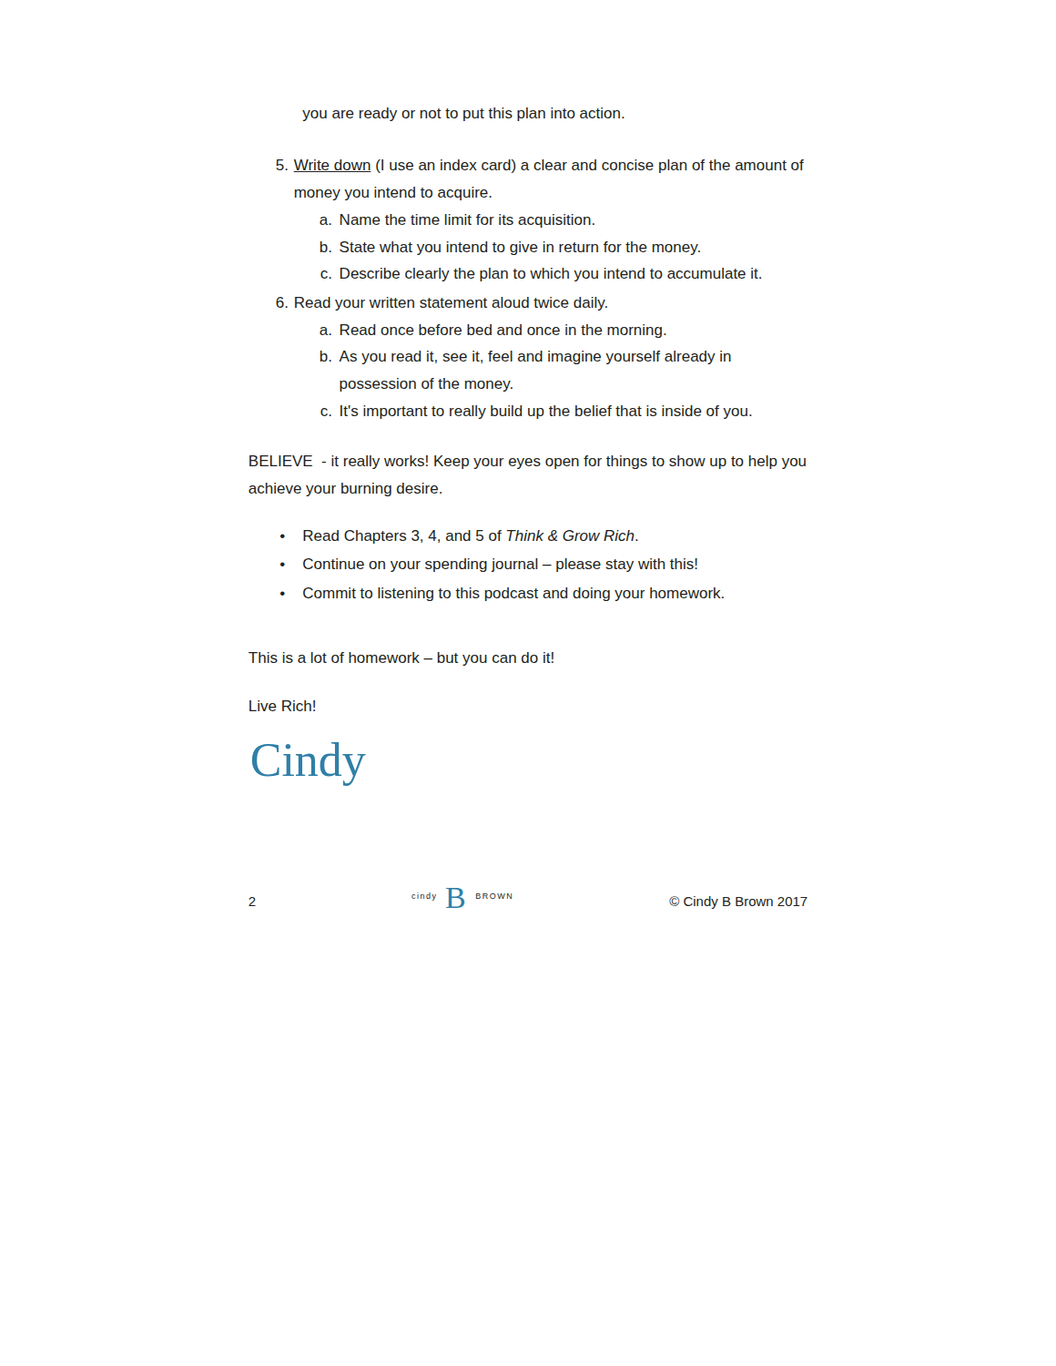you are ready or not to put this plan into action.
5. Write down (I use an index card) a clear and concise plan of the amount of money you intend to acquire.
a. Name the time limit for its acquisition.
b. State what you intend to give in return for the money.
c. Describe clearly the plan to which you intend to accumulate it.
6. Read your written statement aloud twice daily.
a. Read once before bed and once in the morning.
b. As you read it, see it, feel and imagine yourself already in possession of the money.
c. It's important to really build up the belief that is inside of you.
BELIEVE - it really works! Keep your eyes open for things to show up to help you achieve your burning desire.
Read Chapters 3, 4, and 5 of Think & Grow Rich.
Continue on your spending journal – please stay with this!
Commit to listening to this podcast and doing your homework.
This is a lot of homework – but you can do it!
Live Rich!
Cindy
2
cindy B BROWN
© Cindy B Brown 2017